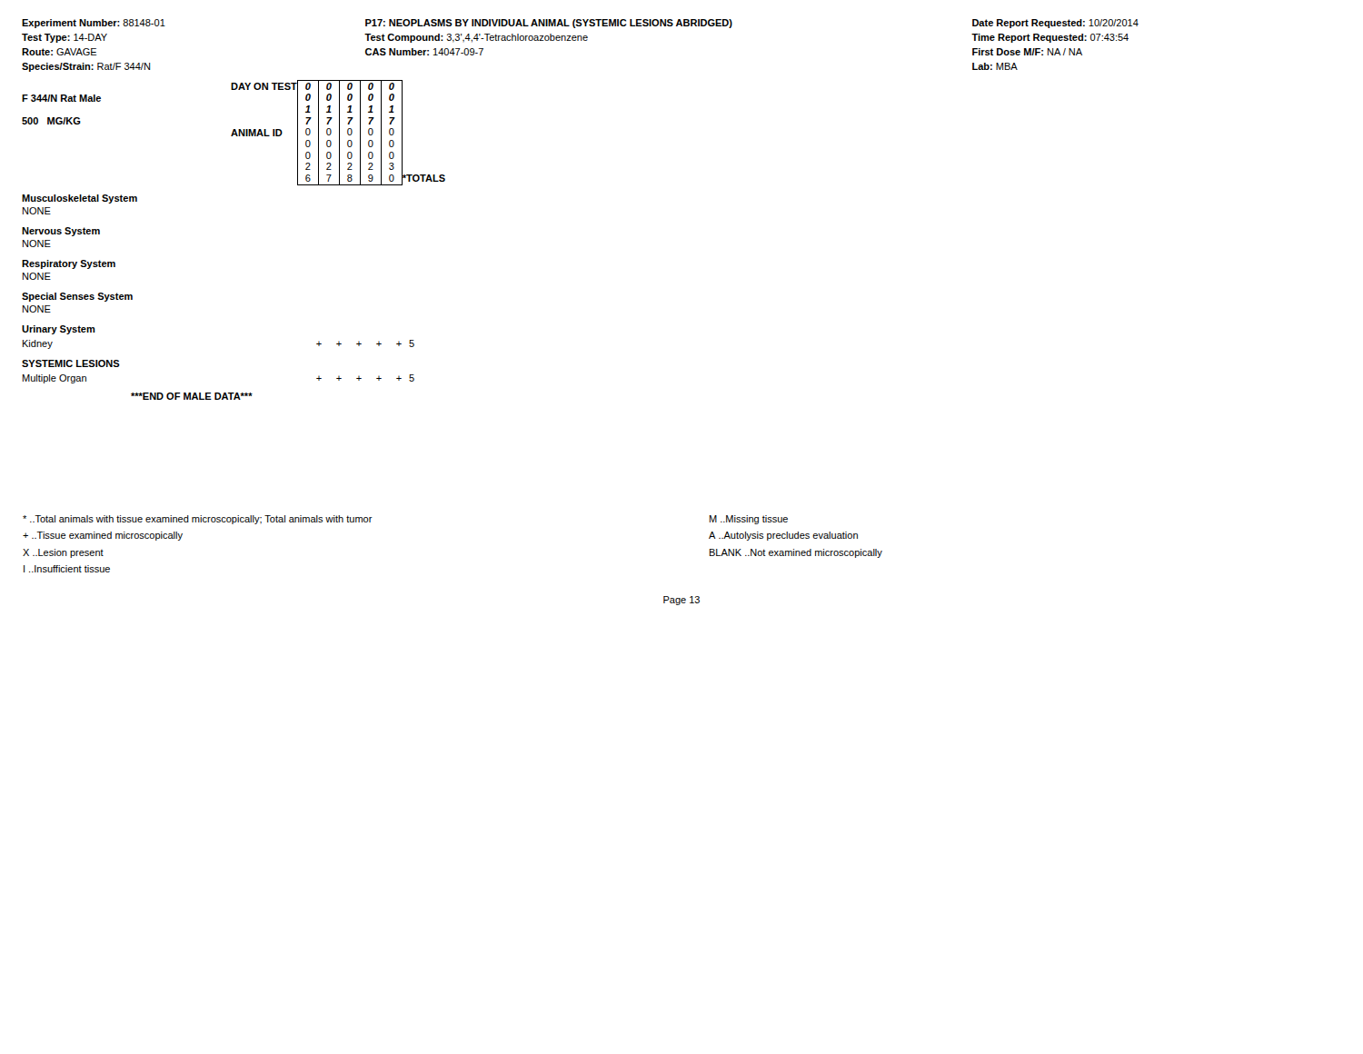| Experiment Number: 88148-01 | P17: NEOPLASMS BY INDIVIDUAL ANIMAL (SYSTEMIC LESIONS ABRIDGED) | Date Report Requested: 10/20/2014 |
| Test Type: 14-DAY | Test Compound: 3,3',4,4'-Tetrachloroazobenzene | Time Report Requested: 07:43:54 |
| Route: GAVAGE | CAS Number: 14047-09-7 | First Dose M/F: NA / NA |
| Species/Strain: Rat/F 344/N | | Lab: MBA |
| | DAY ON TEST | 0 | 0 | 0 | 0 | 0 | |
| F 344/N Rat Male | | 0 | 0 | 0 | 0 | 0 | |
| | | 1 | 1 | 1 | 1 | 1 | |
| 500 MG/KG | | 7 | 7 | 7 | 7 | 7 | |
| | ANIMAL ID | 0 | 0 | 0 | 0 | 0 | |
| | | 0 | 0 | 0 | 0 | 0 | |
| | | 0 | 0 | 0 | 0 | 0 | |
| | | 2 | 2 | 2 | 2 | 3 | |
| | | 6 | 7 | 8 | 9 | 0 | *TOTALS |
Musculoskeletal System
NONE
Nervous System
NONE
Respiratory System
NONE
Special Senses System
NONE
Urinary System
| Kidney | | + | + | + | + | + | 5 |
SYSTEMIC LESIONS
| Multiple Organ | | + | + | + | + | + | 5 |
***END OF MALE DATA***
| * ..Total animals with tissue examined microscopically; Total animals with tumor | M ..Missing tissue |
| + ..Tissue examined microscopically | A ..Autolysis precludes evaluation |
| X ..Lesion present | BLANK ..Not examined microscopically |
| I ..Insufficient tissue | |
Page 13